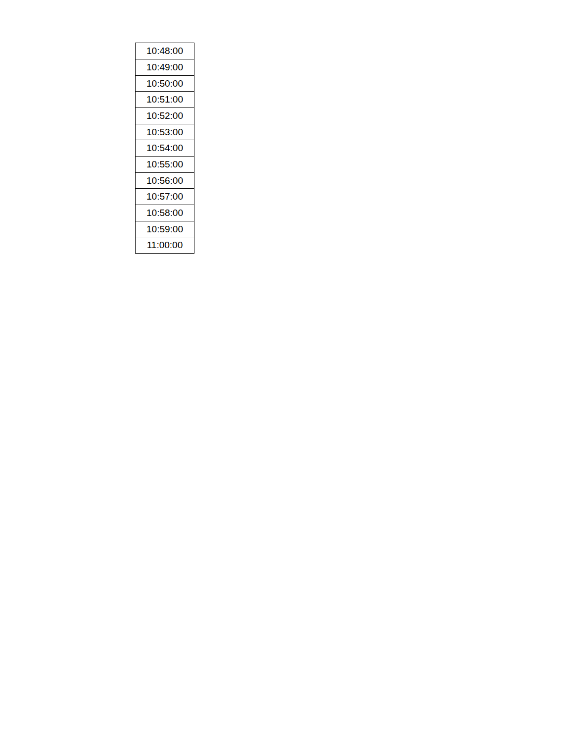| 10:48:00 |
| 10:49:00 |
| 10:50:00 |
| 10:51:00 |
| 10:52:00 |
| 10:53:00 |
| 10:54:00 |
| 10:55:00 |
| 10:56:00 |
| 10:57:00 |
| 10:58:00 |
| 10:59:00 |
| 11:00:00 |